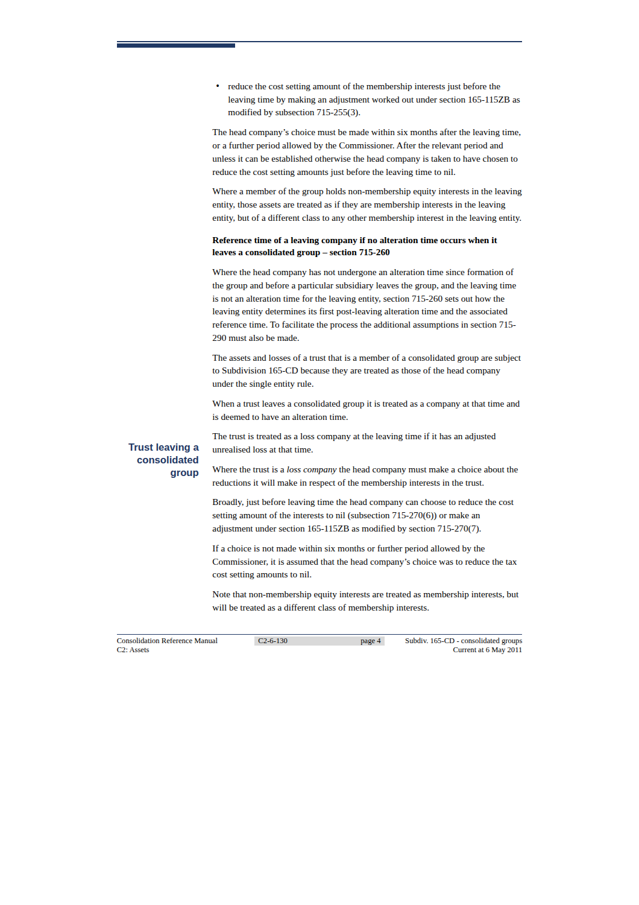Trust leaving a consolidated group
reduce the cost setting amount of the membership interests just before the leaving time by making an adjustment worked out under section 165-115ZB as modified by subsection 715-255(3).
The head company’s choice must be made within six months after the leaving time, or a further period allowed by the Commissioner. After the relevant period and unless it can be established otherwise the head company is taken to have chosen to reduce the cost setting amounts just before the leaving time to nil.
Where a member of the group holds non-membership equity interests in the leaving entity, those assets are treated as if they are membership interests in the leaving entity, but of a different class to any other membership interest in the leaving entity.
Reference time of a leaving company if no alteration time occurs when it leaves a consolidated group – section 715-260
Where the head company has not undergone an alteration time since formation of the group and before a particular subsidiary leaves the group, and the leaving time is not an alteration time for the leaving entity, section 715-260 sets out how the leaving entity determines its first post-leaving alteration time and the associated reference time. To facilitate the process the additional assumptions in section 715-290 must also be made.
The assets and losses of a trust that is a member of a consolidated group are subject to Subdivision 165-CD because they are treated as those of the head company under the single entity rule.
When a trust leaves a consolidated group it is treated as a company at that time and is deemed to have an alteration time.
The trust is treated as a loss company at the leaving time if it has an adjusted unrealised loss at that time.
Where the trust is a loss company the head company must make a choice about the reductions it will make in respect of the membership interests in the trust.
Broadly, just before leaving time the head company can choose to reduce the cost setting amount of the interests to nil (subsection 715-270(6)) or make an adjustment under section 165-115ZB as modified by section 715-270(7).
If a choice is not made within six months or further period allowed by the Commissioner, it is assumed that the head company’s choice was to reduce the tax cost setting amounts to nil.
Note that non-membership equity interests are treated as membership interests, but will be treated as a different class of membership interests.
| Consolidation Reference Manual | C2-6-130 page 4 | Subdiv. 165-CD - consolidated groups |
| C2: Assets | | Current at 6 May 2011 |